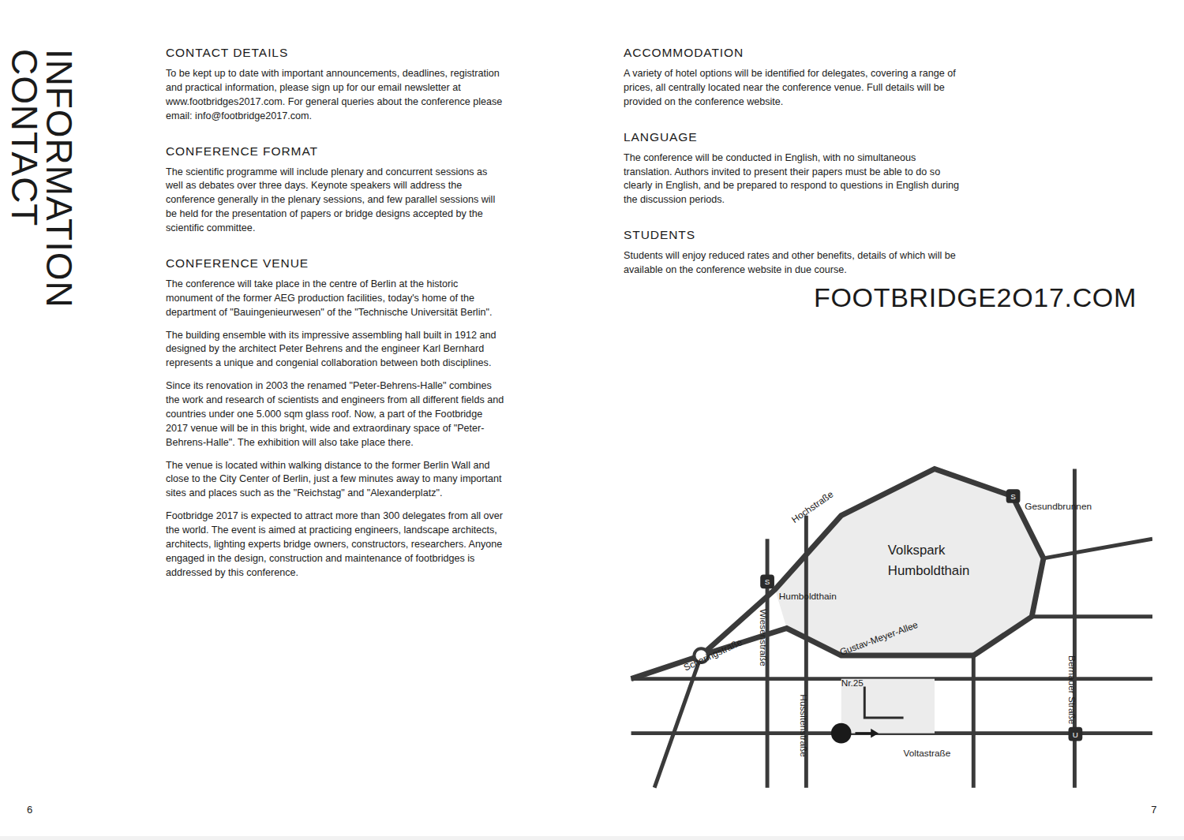INFORMATION CONTACT
Contact Details
To be kept up to date with important announcements, deadlines, registration and practical information, please sign up for our email newsletter at www.footbridges2017.com. For general queries about the conference please email: info@footbridge2017.com.
Conference Format
The scientific programme will include plenary and concurrent sessions as well as debates over three days. Keynote speakers will address the conference generally in the plenary sessions, and few parallel sessions will be held for the presentation of papers or bridge designs accepted by the scientific committee.
Conference Venue
The conference will take place in the centre of Berlin at the historic monument of the former AEG production facilities, today's home of the department of "Bauingenieurwesen" of the "Technische Universität Berlin".
The building ensemble with its impressive assembling hall built in 1912 and designed by the architect Peter Behrens and the engineer Karl Bernhard represents a unique and congenial collaboration between both disciplines.
Since its renovation in 2003 the renamed "Peter-Behrens-Halle" combines the work and research of scientists and engineers from all different fields and countries under one 5.000 sqm glass roof. Now, a part of the Footbridge 2017 venue will be in this bright, wide and extraordinary space of "Peter-Behrens-Halle". The exhibition will also take place there.
The venue is located within walking distance to the former Berlin Wall and close to the City Center of Berlin, just a few minutes away to many important sites and places such as the "Reichstag" and "Alexanderplatz".
Footbridge 2017 is expected to attract more than 300 delegates from all over the world. The event is aimed at practicing engineers, landscape architects, architects, lighting experts bridge owners, constructors, researchers. Anyone engaged in the design, construction and maintenance of footbridges is addressed by this conference.
6
Accommodation
A variety of hotel options will be identified for delegates, covering a range of prices, all centrally located near the conference venue. Full details will be provided on the conference website.
Language
The conference will be conducted in English, with no simultaneous translation. Authors invited to present their papers must be able to do so clearly in English, and be prepared to respond to questions in English during the discussion periods.
Students
Students will enjoy reduced rates and other benefits, details of which will be available on the conference website in due course.
FOOTBRIDGE2O17.COM
S Gesundbrunnen S Humboldthain U Volkspark Humboldthain Gustav-Meyer-Allee Nr.25 Voltastraße Hochstraße Wiesenstraße Scheringstraße Hussitenstraße Bernauer Straße
7